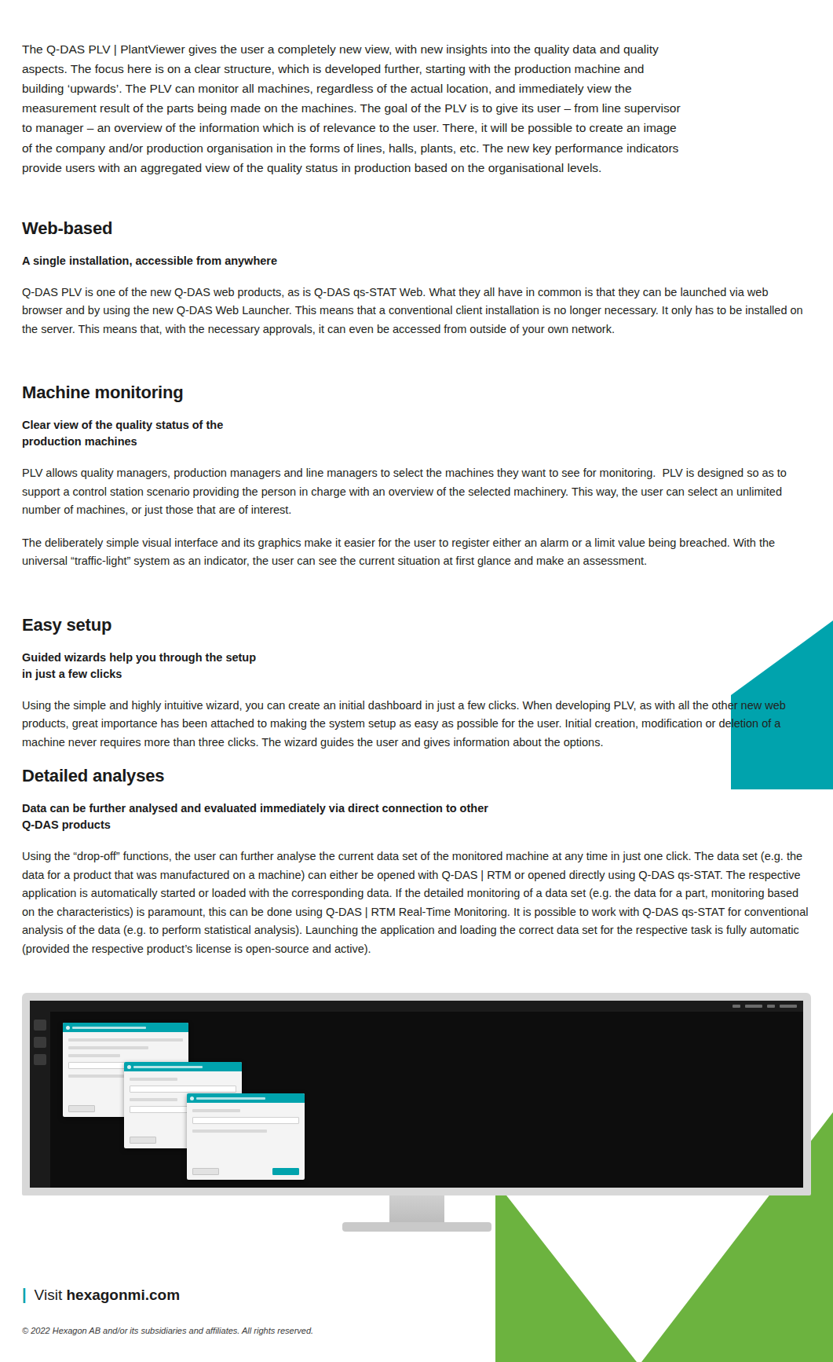The Q-DAS PLV | PlantViewer gives the user a completely new view, with new insights into the quality data and quality aspects. The focus here is on a clear structure, which is developed further, starting with the production machine and building ‘upwards’. The PLV can monitor all machines, regardless of the actual location, and immediately view the measurement result of the parts being made on the machines. The goal of the PLV is to give its user – from line supervisor to manager – an overview of the information which is of relevance to the user. There, it will be possible to create an image of the company and/or production organisation in the forms of lines, halls, plants, etc. The new key performance indicators provide users with an aggregated view of the quality status in production based on the organisational levels.
Web-based
A single installation, accessible from anywhere
Q-DAS PLV is one of the new Q-DAS web products, as is Q-DAS qs-STAT Web. What they all have in common is that they can be launched via web browser and by using the new Q-DAS Web Launcher. This means that a conventional client installation is no longer necessary. It only has to be installed on the server. This means that, with the necessary approvals, it can even be accessed from outside of your own network.
Machine monitoring
Clear view of the quality status of the
production machines
PLV allows quality managers, production managers and line managers to select the machines they want to see for monitoring. PLV is designed so as to support a control station scenario providing the person in charge with an overview of the selected machinery. This way, the user can select an unlimited number of machines, or just those that are of interest.
The deliberately simple visual interface and its graphics make it easier for the user to register either an alarm or a limit value being breached. With the universal “traffic-light” system as an indicator, the user can see the current situation at first glance and make an assessment.
Easy setup
Guided wizards help you through the setup
in just a few clicks
Using the simple and highly intuitive wizard, you can create an initial dashboard in just a few clicks. When developing PLV, as with all the other new web products, great importance has been attached to making the system setup as easy as possible for the user. Initial creation, modification or deletion of a machine never requires more than three clicks. The wizard guides the user and gives information about the options.
Detailed analyses
Data can be further analysed and evaluated immediately via direct connection to other
Q-DAS products
Using the “drop-off” functions, the user can further analyse the current data set of the monitored machine at any time in just one click. The data set (e.g. the data for a product that was manufactured on a machine) can either be opened with Q-DAS | RTM or opened directly using Q-DAS qs-STAT. The respective application is automatically started or loaded with the corresponding data. If the detailed monitoring of a data set (e.g. the data for a part, monitoring based on the characteristics) is paramount, this can be done using Q-DAS | RTM Real-Time Monitoring. It is possible to work with Q-DAS qs-STAT for conventional analysis of the data (e.g. to perform statistical analysis). Launching the application and loading the correct data set for the respective task is fully automatic (provided the respective product’s license is open-source and active).
| Visit hexagonmi.com
© 2022 Hexagon AB and/or its subsidiaries and affiliates. All rights reserved.